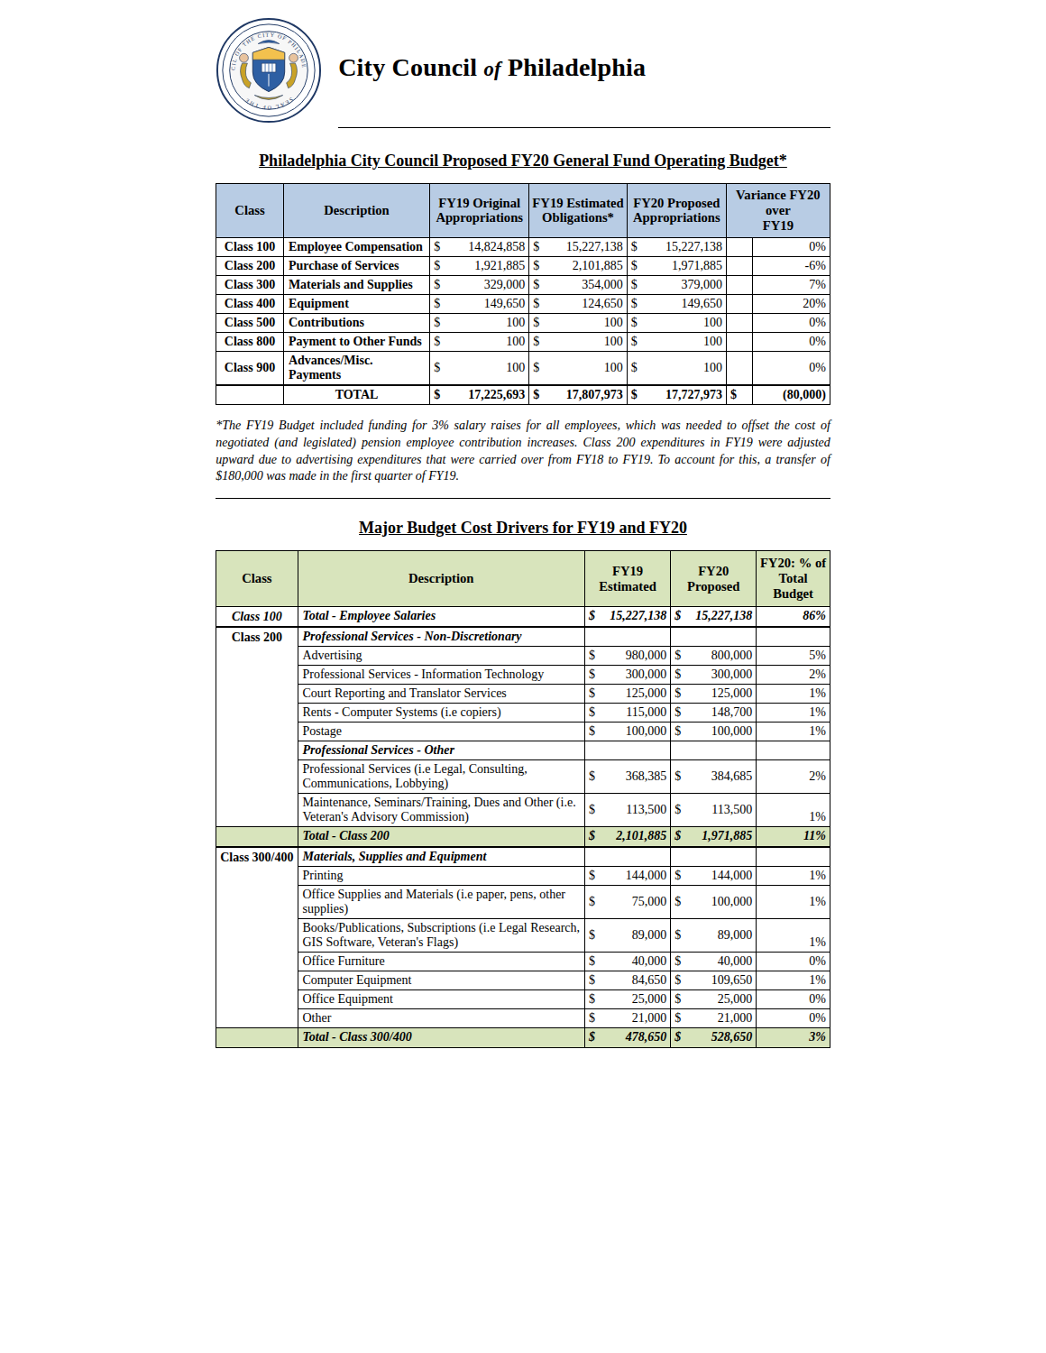COUNCIL OF THE CITY OF PHILADELPHIA SEAL OF THE
City Council of Philadelphia
Philadelphia City Council Proposed FY20 General Fund Operating Budget*
| Class | Description | FY19 Original Appropriations | FY19 Estimated Obligations* | FY20 Proposed Appropriations | Variance FY20 over FY19 |
| --- | --- | --- | --- | --- | --- |
| Class 100 | Employee Compensation | $ | 14,824,858 | $ | 15,227,138 | $ | 15,227,138 | | 0% |
| Class 200 | Purchase of Services | $ | 1,921,885 | $ | 2,101,885 | $ | 1,971,885 | | -6% |
| Class 300 | Materials and Supplies | $ | 329,000 | $ | 354,000 | $ | 379,000 | | 7% |
| Class 400 | Equipment | $ | 149,650 | $ | 124,650 | $ | 149,650 | | 20% |
| Class 500 | Contributions | $ | 100 | $ | 100 | $ | 100 | | 0% |
| Class 800 | Payment to Other Funds | $ | 100 | $ | 100 | $ | 100 | | 0% |
| Class 900 | Advances/Misc. Payments | $ | 100 | $ | 100 | $ | 100 | | 0% |
| | TOTAL | $ | 17,225,693 | $ | 17,807,973 | $ | 17,727,973 | $ | (80,000) |
*The FY19 Budget included funding for 3% salary raises for all employees, which was needed to offset the cost of negotiated (and legislated) pension employee contribution increases. Class 200 expenditures in FY19 were adjusted upward due to advertising expenditures that were carried over from FY18 to FY19. To account for this, a transfer of $180,000 was made in the first quarter of FY19.
Major Budget Cost Drivers for FY19 and FY20
| Class | Description | FY19 Estimated | FY20 Proposed | FY20: % of Total Budget |
| --- | --- | --- | --- | --- |
| Class 100 | Total - Employee Salaries | $ | 15,227,138 | $ | 15,227,138 | 86% |
| Class 200 | Professional Services - Non-Discretionary | | | | | |
| Advertising | $ | 980,000 | $ | 800,000 | 5% |
| Professional Services - Information Technology | $ | 300,000 | $ | 300,000 | 2% |
| Court Reporting and Translator Services | $ | 125,000 | $ | 125,000 | 1% |
| Rents - Computer Systems (i.e copiers) | $ | 115,000 | $ | 148,700 | 1% |
| Postage | $ | 100,000 | $ | 100,000 | 1% |
| Professional Services - Other | | | | | |
| Professional Services (i.e Legal, Consulting, Communications, Lobbying) | $ | 368,385 | $ | 384,685 | 2% |
| Maintenance, Seminars/Training, Dues and Other (i.e. Veteran's Advisory Commission) | $ | 113,500 | $ | 113,500 | 1% |
| | Total - Class 200 | $ | 2,101,885 | $ | 1,971,885 | 11% |
| Class 300/400 | Materials, Supplies and Equipment | | | | | |
| Printing | $ | 144,000 | $ | 144,000 | 1% |
| Office Supplies and Materials (i.e paper, pens, other supplies) | $ | 75,000 | $ | 100,000 | 1% |
| Books/Publications, Subscriptions (i.e Legal Research, GIS Software, Veteran's Flags) | $ | 89,000 | $ | 89,000 | 1% |
| Office Furniture | $ | 40,000 | $ | 40,000 | 0% |
| Computer Equipment | $ | 84,650 | $ | 109,650 | 1% |
| Office Equipment | $ | 25,000 | $ | 25,000 | 0% |
| Other | $ | 21,000 | $ | 21,000 | 0% |
| | Total - Class 300/400 | $ | 478,650 | $ | 528,650 | 3% |